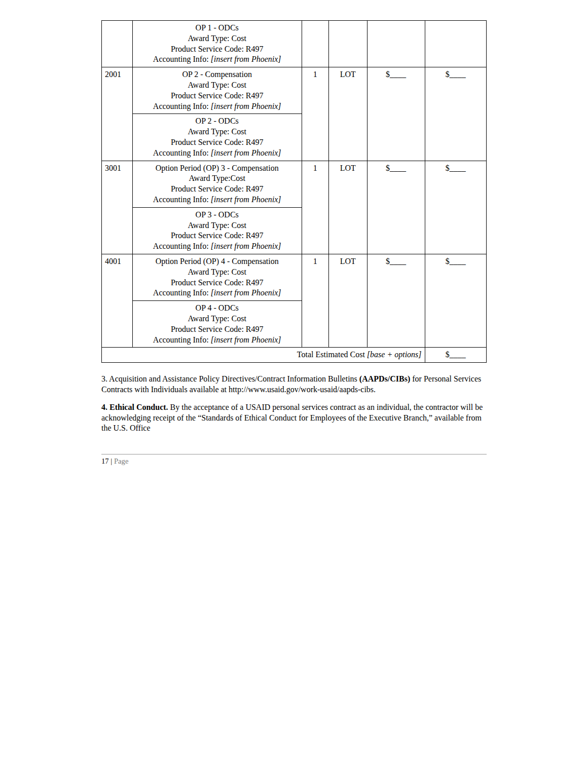| | OP 1 - ODCs Award Type: Cost Product Service Code: R497 Accounting Info: [insert from Phoenix] | | | | |
| 2001 | OP 2 - Compensation Award Type: Cost Product Service Code: R497 Accounting Info: [insert from Phoenix] | 1 | LOT | $____ | $____ |
| OP 2 - ODCs Award Type: Cost Product Service Code: R497 Accounting Info: [insert from Phoenix] |
| 3001 | Option Period (OP) 3 - Compensation Award Type:Cost Product Service Code: R497 Accounting Info: [insert from Phoenix] | 1 | LOT | $____ | $____ |
| OP 3 - ODCs Award Type: Cost Product Service Code: R497 Accounting Info: [insert from Phoenix] |
| 4001 | Option Period (OP) 4 - Compensation Award Type: Cost Product Service Code: R497 Accounting Info: [insert from Phoenix] | 1 | LOT | $____ | $____ |
| OP 4 - ODCs Award Type: Cost Product Service Code: R497 Accounting Info: [insert from Phoenix] |
| Total Estimated Cost [base + options] | $____ |
3. Acquisition and Assistance Policy Directives/Contract Information Bulletins (AAPDs/CIBs) for Personal Services Contracts with Individuals available at http://www.usaid.gov/work-usaid/aapds-cibs.
4. Ethical Conduct. By the acceptance of a USAID personal services contract as an individual, the contractor will be acknowledging receipt of the “Standards of Ethical Conduct for Employees of the Executive Branch,” available from the U.S. Office
17 | Page